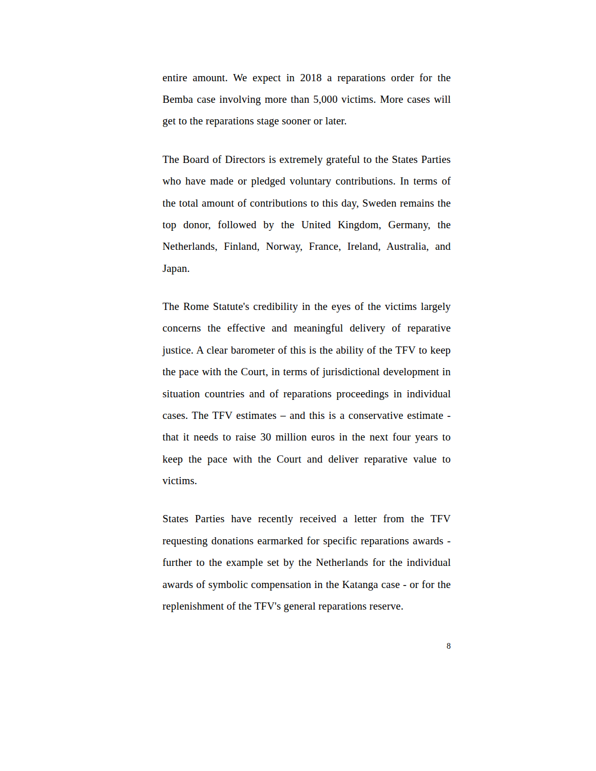entire amount. We expect in 2018 a reparations order for the Bemba case involving more than 5,000 victims. More cases will get to the reparations stage sooner or later.
The Board of Directors is extremely grateful to the States Parties who have made or pledged voluntary contributions. In terms of the total amount of contributions to this day, Sweden remains the top donor, followed by the United Kingdom, Germany, the Netherlands, Finland, Norway, France, Ireland, Australia, and Japan.
The Rome Statute's credibility in the eyes of the victims largely concerns the effective and meaningful delivery of reparative justice. A clear barometer of this is the ability of the TFV to keep the pace with the Court, in terms of jurisdictional development in situation countries and of reparations proceedings in individual cases. The TFV estimates – and this is a conservative estimate - that it needs to raise 30 million euros in the next four years to keep the pace with the Court and deliver reparative value to victims.
States Parties have recently received a letter from the TFV requesting donations earmarked for specific reparations awards - further to the example set by the Netherlands for the individual awards of symbolic compensation in the Katanga case - or for the replenishment of the TFV's general reparations reserve.
8